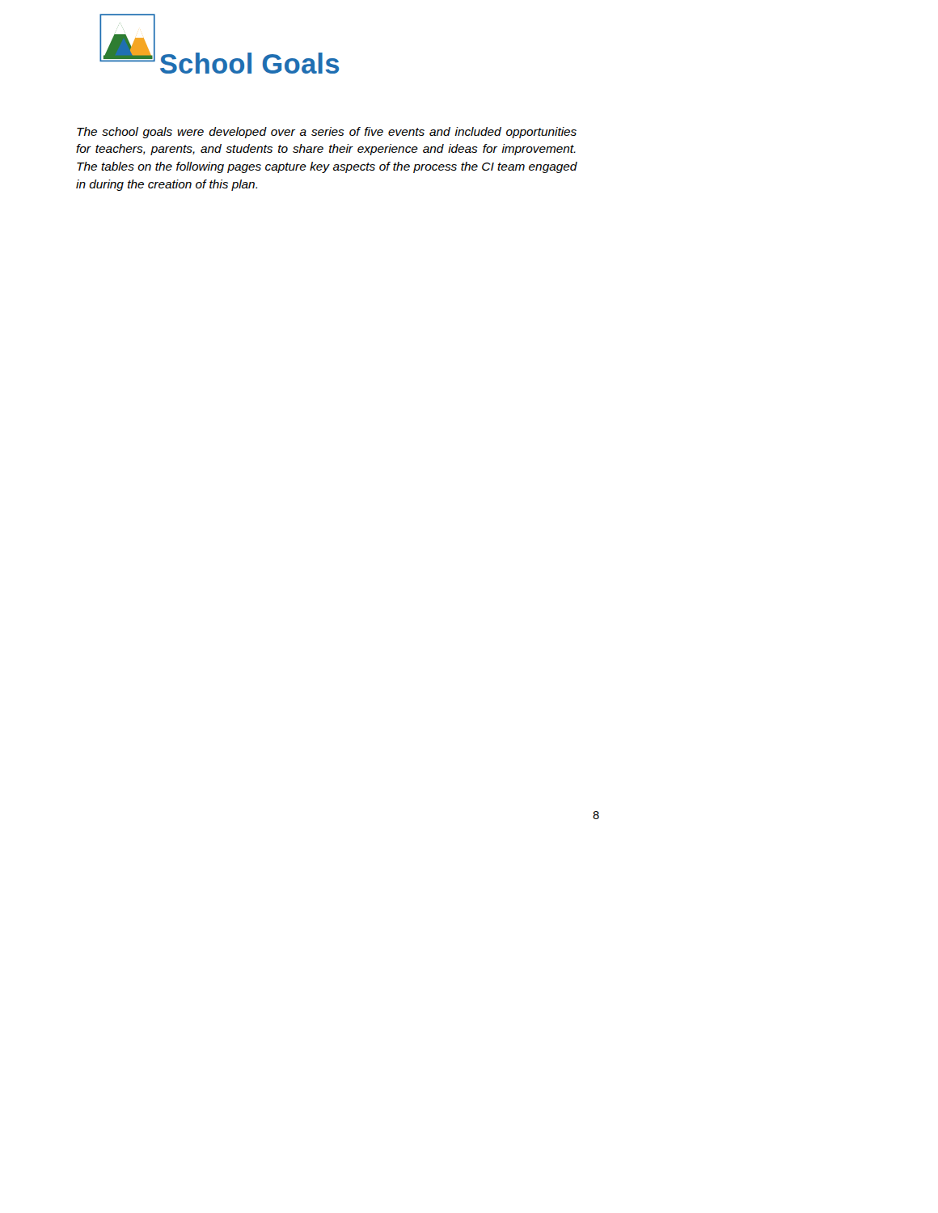School Goals
The school goals were developed over a series of five events and included opportunities for teachers, parents, and students to share their experience and ideas for improvement. The tables on the following pages capture key aspects of the process the CI team engaged in during the creation of this plan.
8